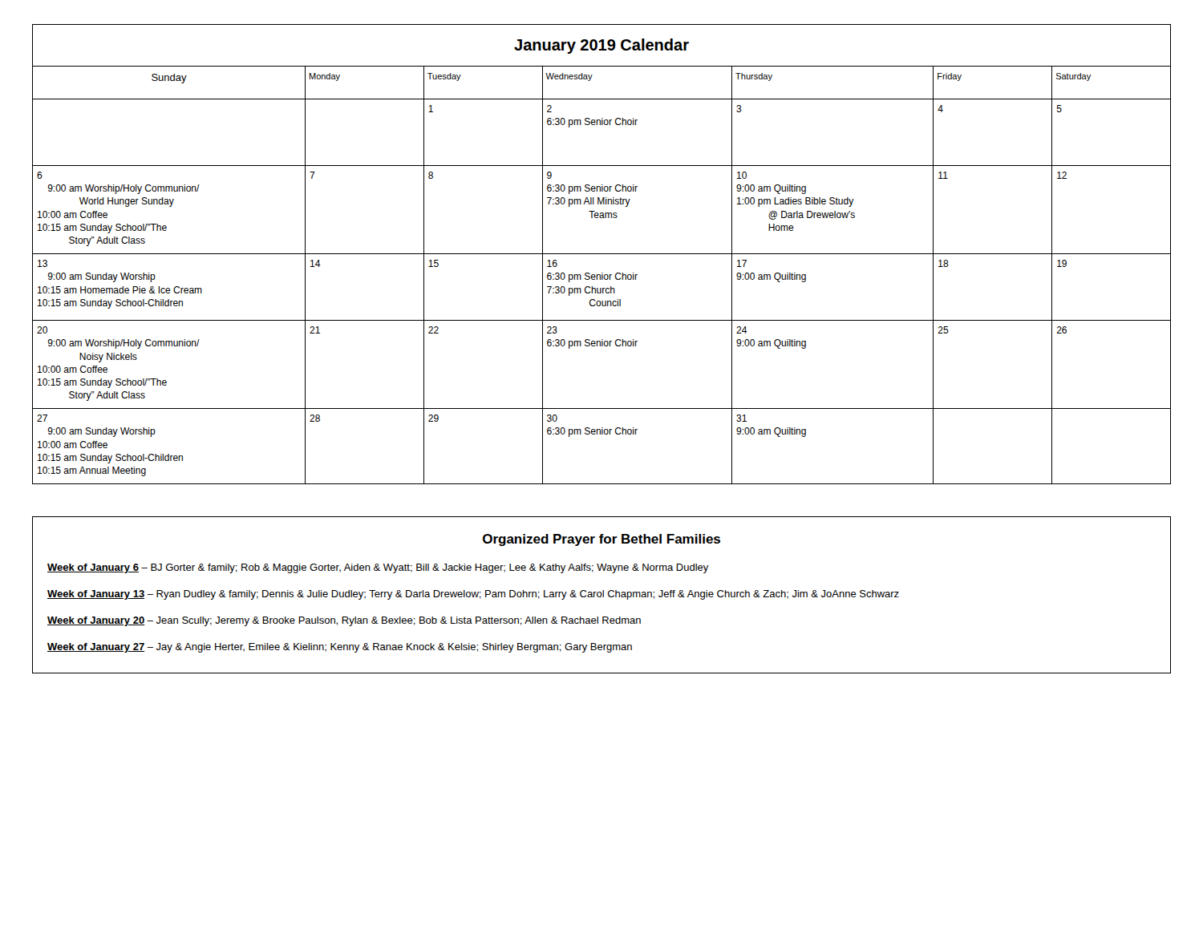January 2019 Calendar
| Sunday | Monday | Tuesday | Wednesday | Thursday | Friday | Saturday |
| --- | --- | --- | --- | --- | --- | --- |
| | | 1 | 2 6:30 pm Senior Choir | 3 | 4 | 5 |
| 6 9:00 am Worship/Holy Communion/ World Hunger Sunday 10:00 am Coffee 10:15 am Sunday School/”The Story” Adult Class | 7 | 8 | 9 6:30 pm Senior Choir 7:30 pm All Ministry Teams | 10 9:00 am Quilting 1:00 pm Ladies Bible Study @ Darla Drewelow’s Home | 11 | 12 |
| 13 9:00 am Sunday Worship 10:15 am Homemade Pie & Ice Cream 10:15 am Sunday School-Children | 14 | 15 | 16 6:30 pm Senior Choir 7:30 pm Church Council | 17 9:00 am Quilting | 18 | 19 |
| 20 9:00 am Worship/Holy Communion/ Noisy Nickels 10:00 am Coffee 10:15 am Sunday School/”The Story” Adult Class | 21 | 22 | 23 6:30 pm Senior Choir | 24 9:00 am Quilting | 25 | 26 |
| 27 9:00 am Sunday Worship 10:00 am Coffee 10:15 am Sunday School-Children 10:15 am Annual Meeting | 28 | 29 | 30 6:30 pm Senior Choir | 31 9:00 am Quilting | | |
Organized Prayer for Bethel Families
Week of January 6 – BJ Gorter & family; Rob & Maggie Gorter, Aiden & Wyatt; Bill & Jackie Hager; Lee & Kathy Aalfs; Wayne & Norma Dudley
Week of January 13 – Ryan Dudley & family; Dennis & Julie Dudley; Terry & Darla Drewelow; Pam Dohrn; Larry & Carol Chapman; Jeff & Angie Church & Zach; Jim & JoAnne Schwarz
Week of January 20 – Jean Scully; Jeremy & Brooke Paulson, Rylan & Bexlee; Bob & Lista Patterson; Allen & Rachael Redman
Week of January 27 – Jay & Angie Herter, Emilee & Kielinn; Kenny & Ranae Knock & Kelsie; Shirley Bergman; Gary Bergman